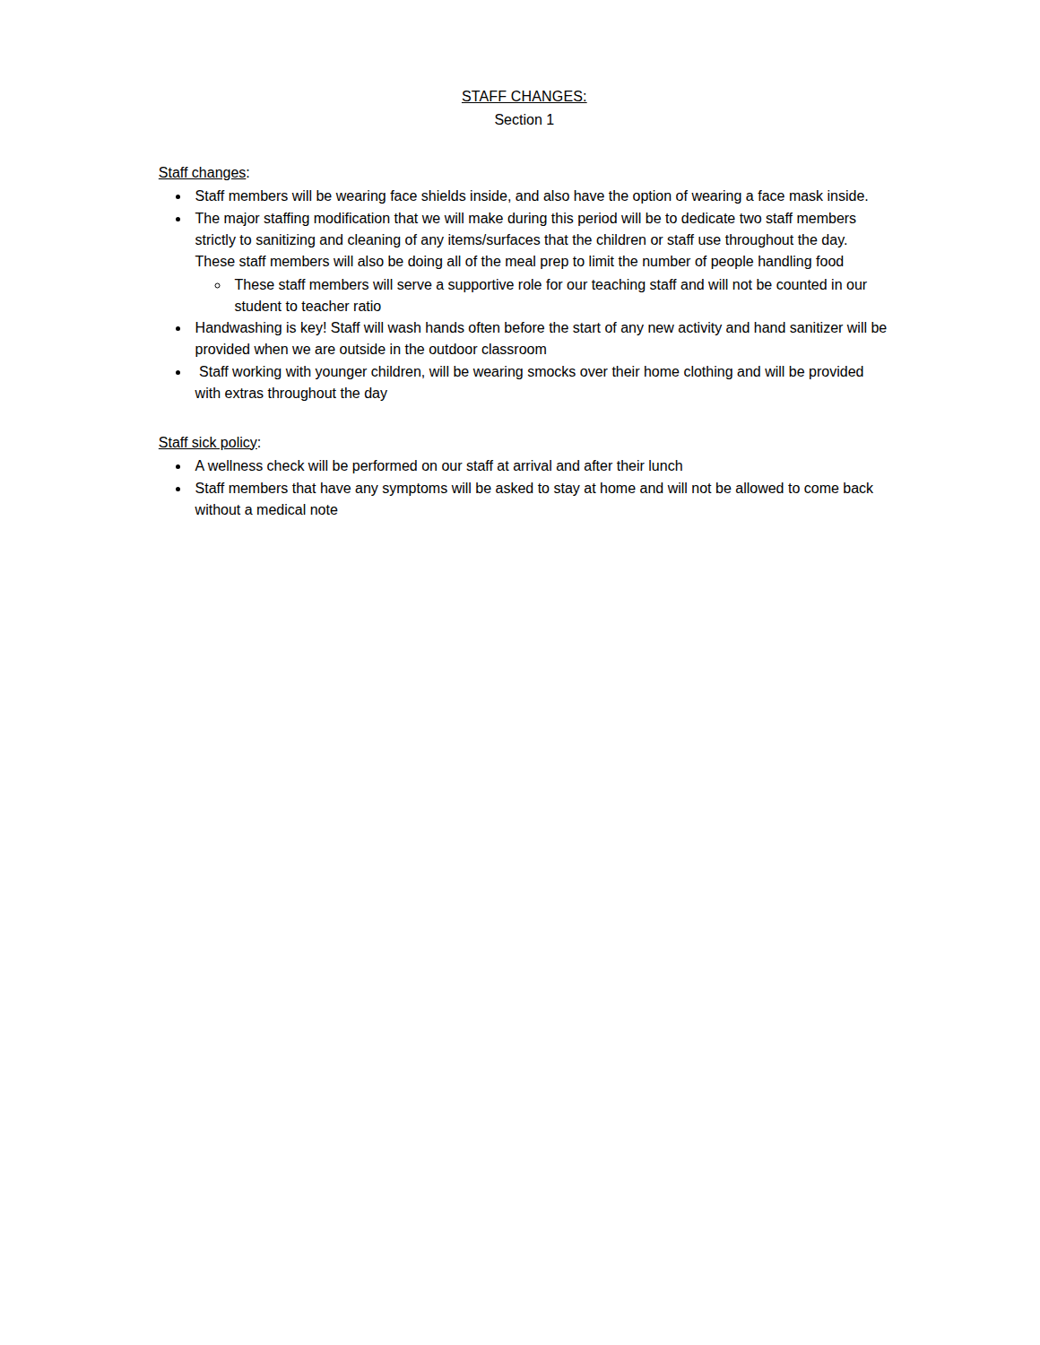STAFF CHANGES:
Section 1
Staff changes:
Staff members will be wearing face shields inside, and also have the option of wearing a face mask inside.
The major staffing modification that we will make during this period will be to dedicate two staff members strictly to sanitizing and cleaning of any items/surfaces that the children or staff use throughout the day. These staff members will also be doing all of the meal prep to limit the number of people handling food
These staff members will serve a supportive role for our teaching staff and will not be counted in our student to teacher ratio
Handwashing is key! Staff will wash hands often before the start of any new activity and hand sanitizer will be provided when we are outside in the outdoor classroom
Staff working with younger children, will be wearing smocks over their home clothing and will be provided with extras throughout the day
Staff sick policy:
A wellness check will be performed on our staff at arrival and after their lunch
Staff members that have any symptoms will be asked to stay at home and will not be allowed to come back without a medical note